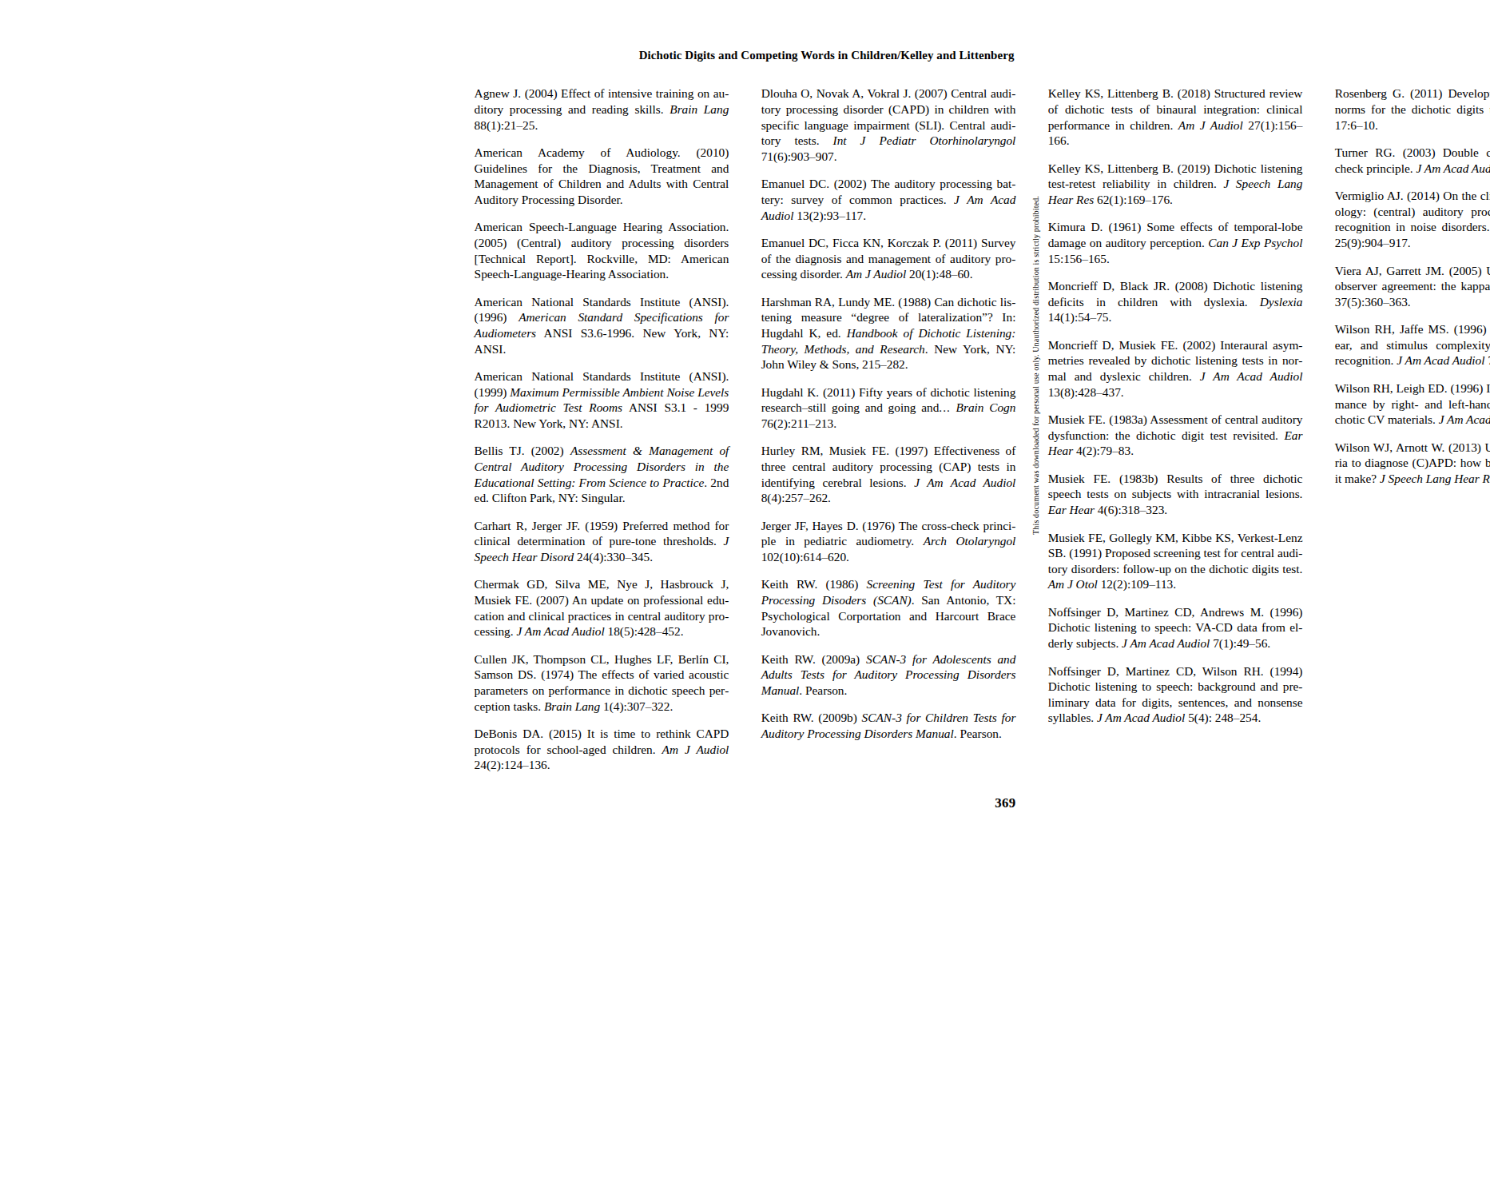Dichotic Digits and Competing Words in Children/Kelley and Littenberg
Agnew J. (2004) Effect of intensive training on auditory processing and reading skills. Brain Lang 88(1):21–25.
American Academy of Audiology. (2010) Guidelines for the Diagnosis, Treatment and Management of Children and Adults with Central Auditory Processing Disorder.
American Speech-Language Hearing Association. (2005) (Central) auditory processing disorders [Technical Report]. Rockville, MD: American Speech-Language-Hearing Association.
American National Standards Institute (ANSI). (1996) American Standard Specifications for Audiometers ANSI S3.6-1996. New York, NY: ANSI.
American National Standards Institute (ANSI). (1999) Maximum Permissible Ambient Noise Levels for Audiometric Test Rooms ANSI S3.1 - 1999 R2013. New York, NY: ANSI.
Bellis TJ. (2002) Assessment & Management of Central Auditory Processing Disorders in the Educational Setting: From Science to Practice. 2nd ed. Clifton Park, NY: Singular.
Carhart R, Jerger JF. (1959) Preferred method for clinical determination of pure-tone thresholds. J Speech Hear Disord 24(4):330–345.
Chermak GD, Silva ME, Nye J, Hasbrouck J, Musiek FE. (2007) An update on professional education and clinical practices in central auditory processing. J Am Acad Audiol 18(5):428–452.
Cullen JK, Thompson CL, Hughes LF, Berlín CI, Samson DS. (1974) The effects of varied acoustic parameters on performance in dichotic speech perception tasks. Brain Lang 1(4):307–322.
DeBonis DA. (2015) It is time to rethink CAPD protocols for school-aged children. Am J Audiol 24(2):124–136.
Dlouha O, Novak A, Vokral J. (2007) Central auditory processing disorder (CAPD) in children with specific language impairment (SLI). Central auditory tests. Int J Pediatr Otorhinolaryngol 71(6):903–907.
Emanuel DC. (2002) The auditory processing battery: survey of common practices. J Am Acad Audiol 13(2):93–117.
Emanuel DC, Ficca KN, Korczak P. (2011) Survey of the diagnosis and management of auditory processing disorder. Am J Audiol 20(1):48–60.
Harshman RA, Lundy ME. (1988) Can dichotic listening measure “degree of lateralization”? In: Hugdahl K, ed. Handbook of Dichotic Listening: Theory, Methods, and Research. New York, NY: John Wiley & Sons, 215–282.
Hugdahl K. (2011) Fifty years of dichotic listening research–still going and going and... Brain Cogn 76(2):211–213.
Hurley RM, Musiek FE. (1997) Effectiveness of three central auditory processing (CAP) tests in identifying cerebral lesions. J Am Acad Audiol 8(4):257–262.
Jerger JF, Hayes D. (1976) The cross-check principle in pediatric audiometry. Arch Otolaryngol 102(10):614–620.
Keith RW. (1986) Screening Test for Auditory Processing Disoders (SCAN). San Antonio, TX: Psychological Corportation and Harcourt Brace Jovanovich.
Keith RW. (2009a) SCAN-3 for Adolescents and Adults Tests for Auditory Processing Disorders Manual. Pearson.
Keith RW. (2009b) SCAN-3 for Children Tests for Auditory Processing Disorders Manual. Pearson.
Kelley KS, Littenberg B. (2018) Structured review of dichotic tests of binaural integration: clinical performance in children. Am J Audiol 27(1):156–166.
Kelley KS, Littenberg B. (2019) Dichotic listening test-retest reliability in children. J Speech Lang Hear Res 62(1):169–176.
Kimura D. (1961) Some effects of temporal-lobe damage on auditory perception. Can J Exp Psychol 15:156–165.
Moncrieff D, Black JR. (2008) Dichotic listening deficits in children with dyslexia. Dyslexia 14(1):54–75.
Moncrieff D, Musiek FE. (2002) Interaural asymmetries revealed by dichotic listening tests in normal and dyslexic children. J Am Acad Audiol 13(8):428–437.
Musiek FE. (1983a) Assessment of central auditory dysfunction: the dichotic digit test revisited. Ear Hear 4(2):79–83.
Musiek FE. (1983b) Results of three dichotic speech tests on subjects with intracranial lesions. Ear Hear 4(6):318–323.
Musiek FE, Gollegly KM, Kibbe KS, Verkest-Lenz SB. (1991) Proposed screening test for central auditory disorders: follow-up on the dichotic digits test. Am J Otol 12(2):109–113.
Noffsinger D, Martinez CD, Andrews M. (1996) Dichotic listening to speech: VA-CD data from elderly subjects. J Am Acad Audiol 7(1):49–56.
Noffsinger D, Martinez CD, Wilson RH. (1994) Dichotic listening to speech: background and preliminary data for digits, sentences, and nonsense syllables. J Am Acad Audiol 5(4): 248–254.
Rosenberg G. (2011) Development of local child norms for the dichotic digits test. J Educ Audiol 17:6–10.
Turner RG. (2003) Double checking the cross-check principle. J Am Acad Audiol 14(5):269–277.
Vermiglio AJ. (2014) On the clinical entity in audiology: (central) auditory processing and speech recognition in noise disorders. J Am Acad Audiol 25(9):904–917.
Viera AJ, Garrett JM. (2005) Understanding interobserver agreement: the kappa statistic. Fam Med 37(5):360–363.
Wilson RH, Jaffe MS. (1996) Interactions of age, ear, and stimulus complexity on dichotic digit recognition. J Am Acad Audiol 7(5): 358–364.
Wilson RH, Leigh ED. (1996) Identification performance by right- and left-handed listeners on dichotic CV materials. J Am Acad Audiol 7(1):1–6.
Wilson WJ, Arnott W. (2013) Using different criteria to diagnose (C)APD: how big a difference does it make? J Speech Lang Hear Res 56:63–70.
This document was downloaded for personal use only. Unauthorized distribution is strictly prohibited.
369